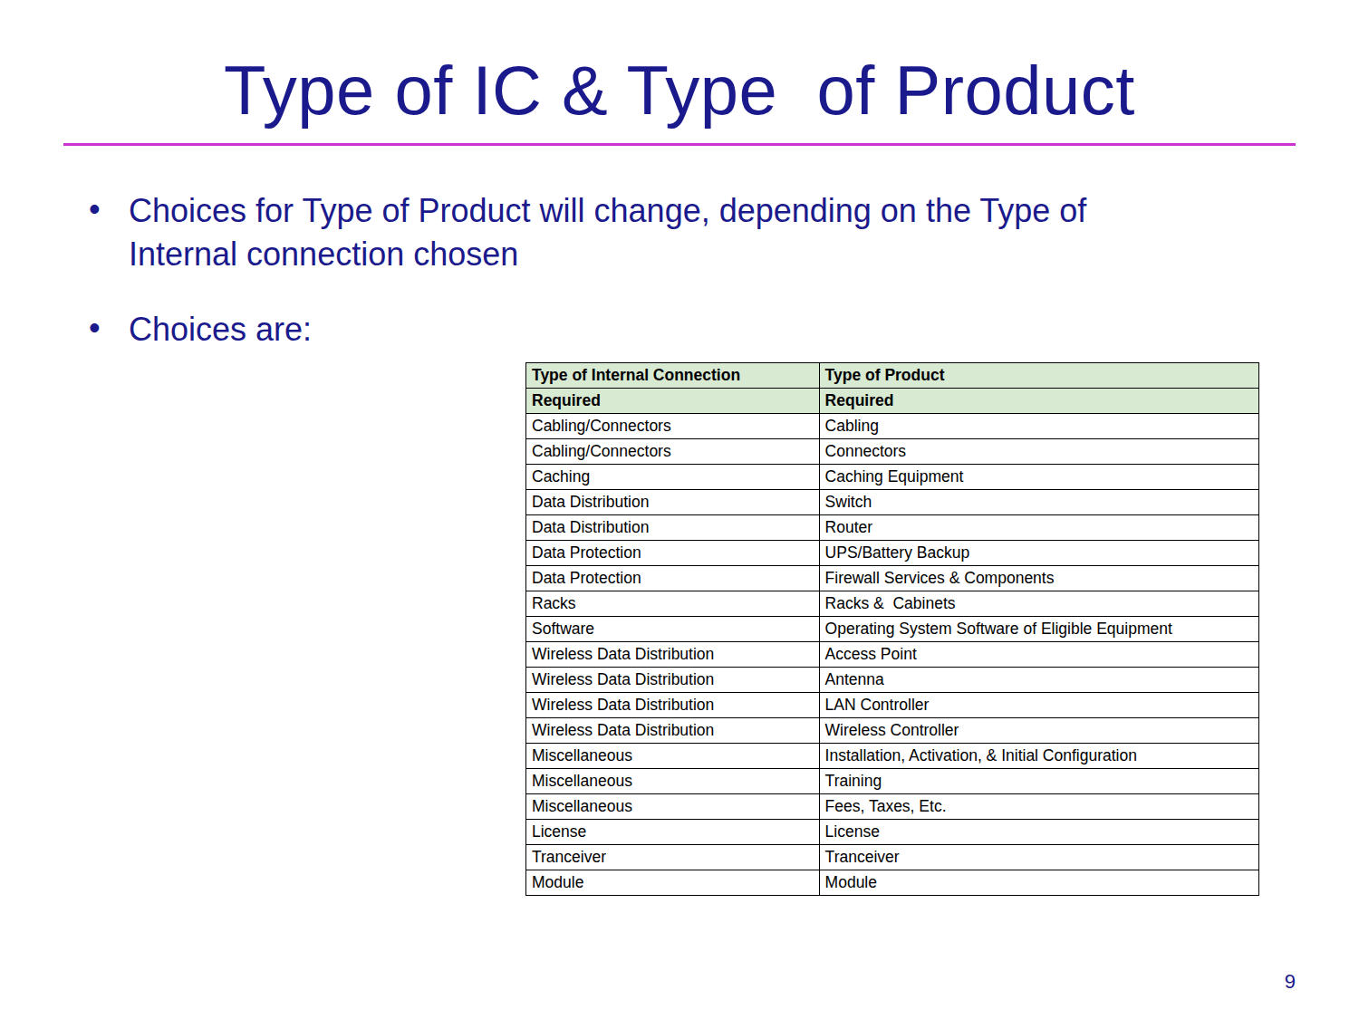Type of IC & Type of Product
Choices for Type of Product will change, depending on the Type of Internal connection chosen
Choices are:
| Type of Internal Connection | Type of Product |
| --- | --- |
| Required | Required |
| Cabling/Connectors | Cabling |
| Cabling/Connectors | Connectors |
| Caching | Caching Equipment |
| Data Distribution | Switch |
| Data Distribution | Router |
| Data Protection | UPS/Battery Backup |
| Data Protection | Firewall Services & Components |
| Racks | Racks & Cabinets |
| Software | Operating System Software of Eligible Equipment |
| Wireless Data Distribution | Access Point |
| Wireless Data Distribution | Antenna |
| Wireless Data Distribution | LAN Controller |
| Wireless Data Distribution | Wireless Controller |
| Miscellaneous | Installation, Activation, & Initial Configuration |
| Miscellaneous | Training |
| Miscellaneous | Fees, Taxes, Etc. |
| License | License |
| Tranceiver | Tranceiver |
| Module | Module |
9